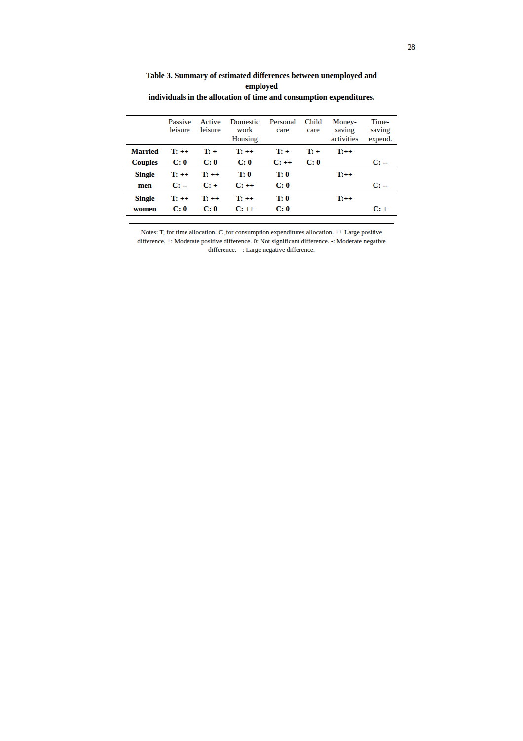28
Table 3. Summary of estimated differences between unemployed and employed
individuals in the allocation of time and consumption expenditures.
| | Passive leisure | Active leisure | Domestic work Housing | Personal care | Child care | Money- saving activities | Time- saving expend. |
| --- | --- | --- | --- | --- | --- | --- | --- |
| Married | T: ++ | T: + | T: ++ | T: + | T: + | T:++ | |
| Couples | C: 0 | C: 0 | C: 0 | C: ++ | C: 0 | | C: -- |
| Single | T: ++ | T: ++ | T: 0 | T: 0 | | T:++ | |
| men | C: -- | C: + | C: ++ | C: 0 | | | C: -- |
| Single | T: ++ | T: ++ | T: ++ | T: 0 | | T:++ | |
| women | C: 0 | C: 0 | C: ++ | C: 0 | | | C: + |
Notes: T, for time allocation. C ,for consumption expenditures allocation. ++ Large positive difference. +: Moderate positive difference. 0: Not significant difference. -: Moderate negative difference. --: Large negative difference.